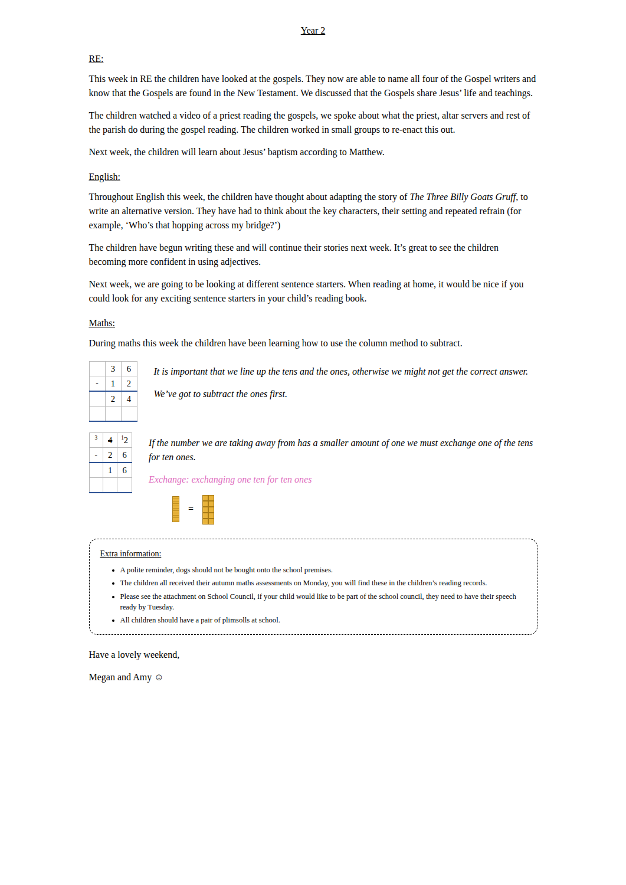Year 2
RE:
This week in RE the children have looked at the gospels. They now are able to name all four of the Gospel writers and know that the Gospels are found in the New Testament. We discussed that the Gospels share Jesus’ life and teachings.
The children watched a video of a priest reading the gospels, we spoke about what the priest, altar servers and rest of the parish do during the gospel reading. The children worked in small groups to re-enact this out.
Next week, the children will learn about Jesus’ baptism according to Matthew.
English:
Throughout English this week, the children have thought about adapting the story of The Three Billy Goats Gruff, to write an alternative version. They have had to think about the key characters, their setting and repeated refrain (for example, ‘Who’s that hopping across my bridge?’)
The children have begun writing these and will continue their stories next week. It’s great to see the children becoming more confident in using adjectives.
Next week, we are going to be looking at different sentence starters. When reading at home, it would be nice if you could look for any exciting sentence starters in your child’s reading book.
Maths:
During maths this week the children have been learning how to use the column method to subtract.
| | 3 | 6 |
| - | 1 | 2 |
| | 2 | 4 |
It is important that we line up the tens and the ones, otherwise we might not get the correct answer.
We’ve got to subtract the ones first.
| 3 | 4 | 1 2 |
| - | 2 | 6 |
| | 1 | 6 |
If the number we are taking away from has a smaller amount of one we must exchange one of the tens for ten ones.
Exchange: exchanging one ten for ten ones
=
Extra information:
A polite reminder, dogs should not be bought onto the school premises.
The children all received their autumn maths assessments on Monday, you will find these in the children’s reading records.
Please see the attachment on School Council, if your child would like to be part of the school council, they need to have their speech ready by Tuesday.
All children should have a pair of plimsolls at school.
Have a lovely weekend,
Megan and Amy ☺